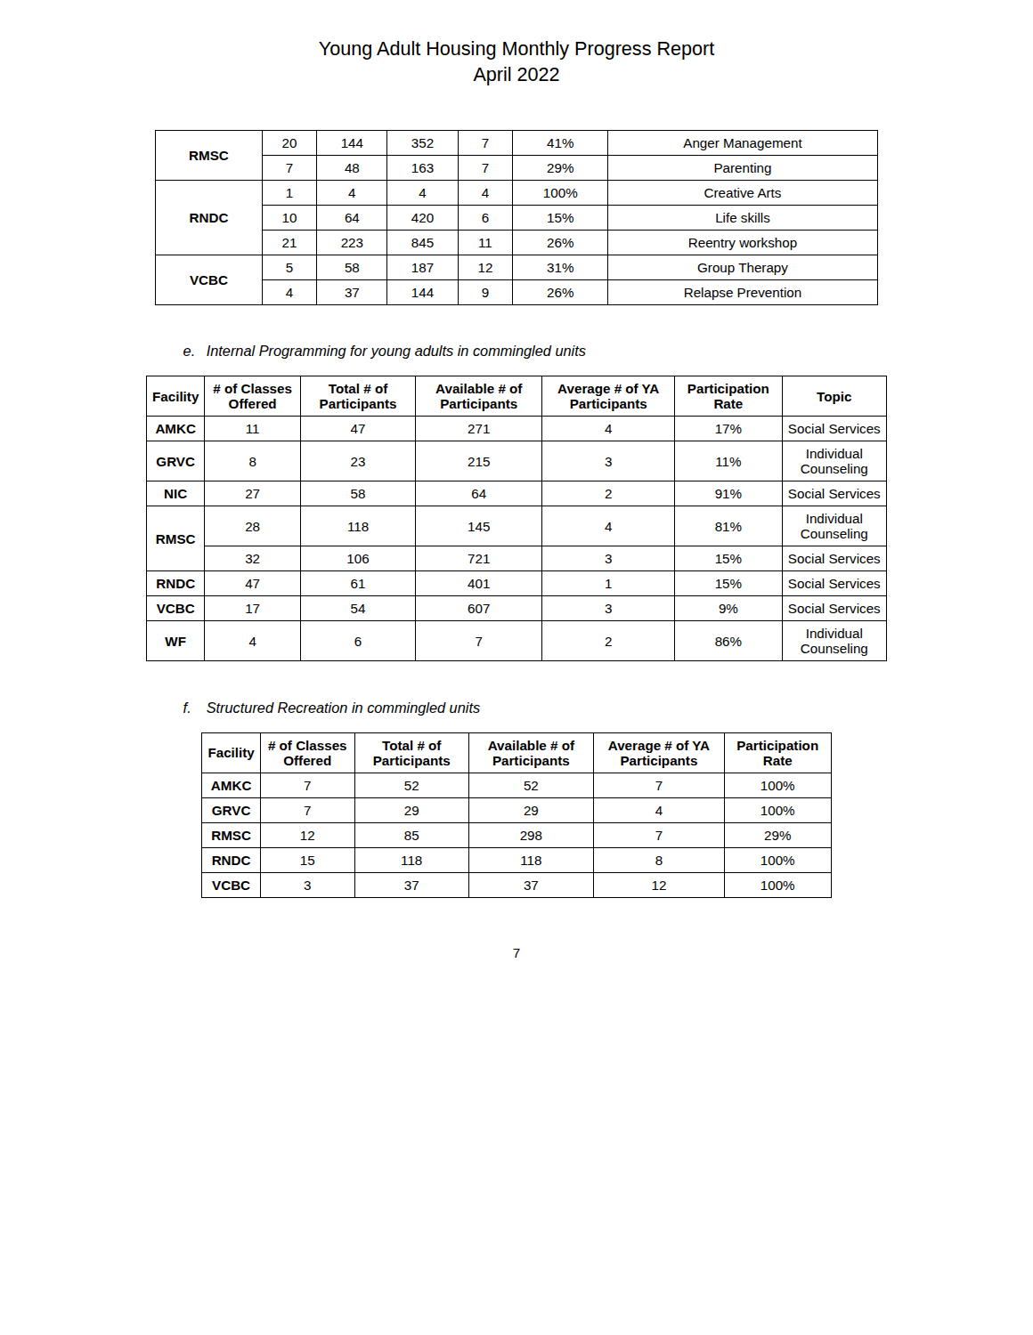Young Adult Housing Monthly Progress Report
April 2022
| RMSC | 20 | 144 | 352 | 7 | 41% | Anger Management |
| 7 | 48 | 163 | 7 | 29% | Parenting |
| RNDC | 1 | 4 | 4 | 4 | 100% | Creative Arts |
| 10 | 64 | 420 | 6 | 15% | Life skills |
| 21 | 223 | 845 | 11 | 26% | Reentry workshop |
| VCBC | 5 | 58 | 187 | 12 | 31% | Group Therapy |
| 4 | 37 | 144 | 9 | 26% | Relapse Prevention |
e. Internal Programming for young adults in commingled units
| Facility | # of Classes Offered | Total # of Participants | Available # of Participants | Average # of YA Participants | Participation Rate | Topic |
| --- | --- | --- | --- | --- | --- | --- |
| AMKC | 11 | 47 | 271 | 4 | 17% | Social Services |
| GRVC | 8 | 23 | 215 | 3 | 11% | Individual Counseling |
| NIC | 27 | 58 | 64 | 2 | 91% | Social Services |
| RMSC | 28 | 118 | 145 | 4 | 81% | Individual Counseling |
| 32 | 106 | 721 | 3 | 15% | Social Services |
| RNDC | 47 | 61 | 401 | 1 | 15% | Social Services |
| VCBC | 17 | 54 | 607 | 3 | 9% | Social Services |
| WF | 4 | 6 | 7 | 2 | 86% | Individual Counseling |
f. Structured Recreation in commingled units
| Facility | # of Classes Offered | Total # of Participants | Available # of Participants | Average # of YA Participants | Participation Rate |
| --- | --- | --- | --- | --- | --- |
| AMKC | 7 | 52 | 52 | 7 | 100% |
| GRVC | 7 | 29 | 29 | 4 | 100% |
| RMSC | 12 | 85 | 298 | 7 | 29% |
| RNDC | 15 | 118 | 118 | 8 | 100% |
| VCBC | 3 | 37 | 37 | 12 | 100% |
7